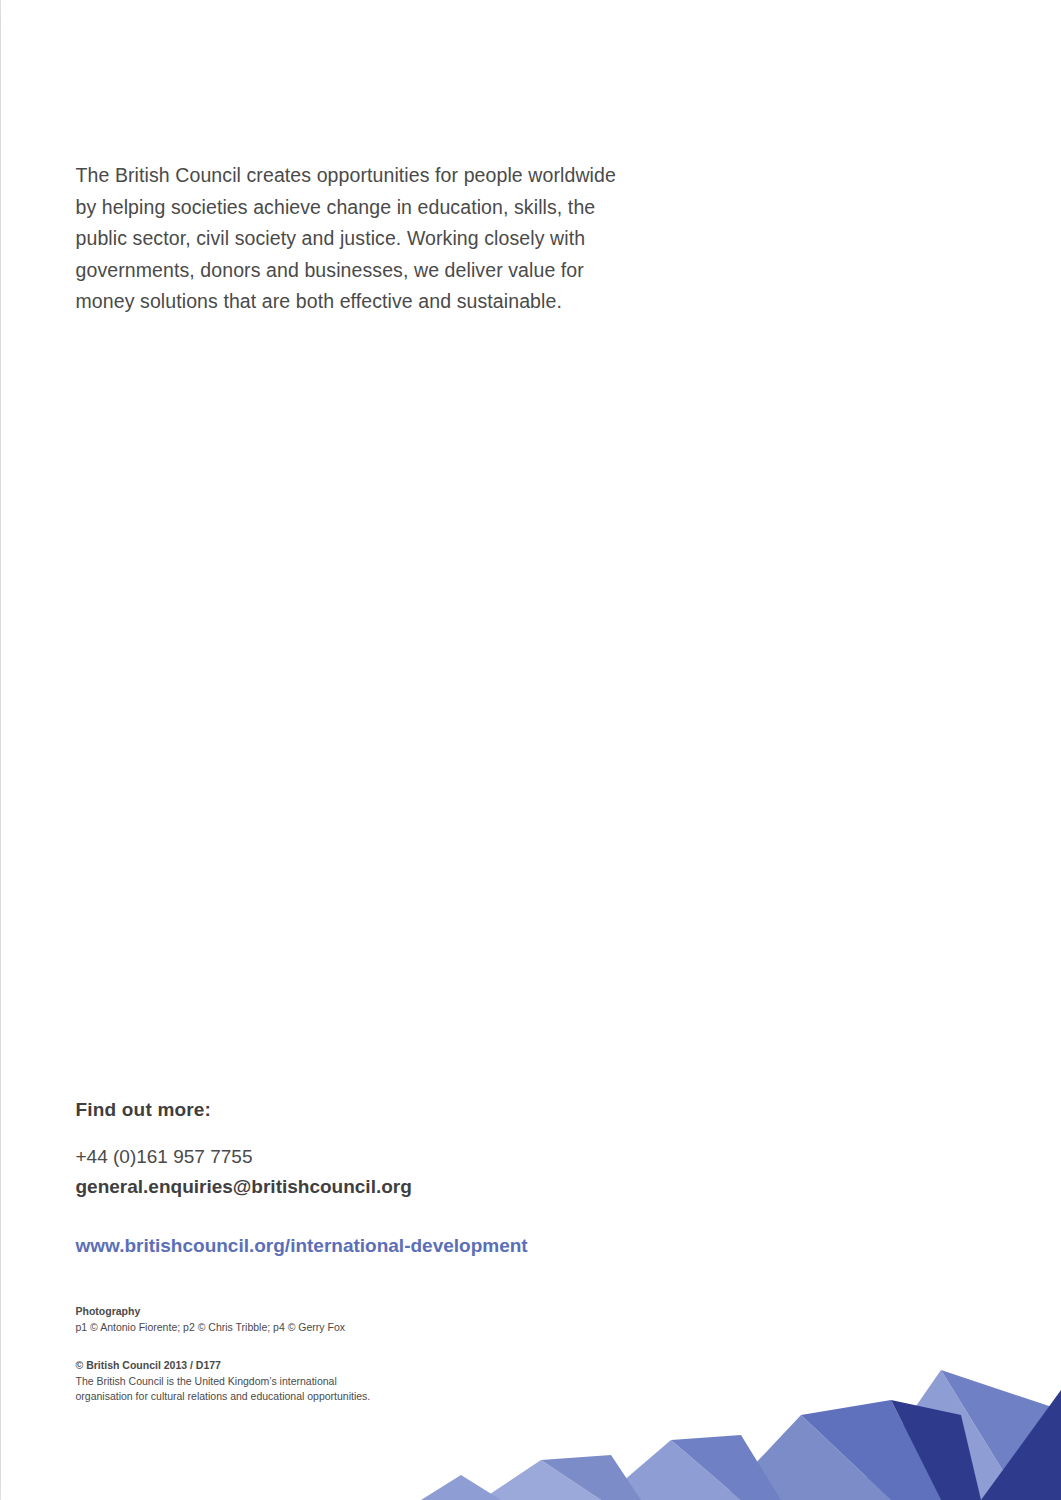The British Council creates opportunities for people worldwide by helping societies achieve change in education, skills, the public sector, civil society and justice. Working closely with governments, donors and businesses, we deliver value for money solutions that are both effective and sustainable.
Find out more:
+44 (0)161 957 7755
general.enquiries@britishcouncil.org
www.britishcouncil.org/international-development
Photography
p1 © Antonio Fiorente; p2 © Chris Tribble; p4 © Gerry Fox
© British Council 2013 / D177
The British Council is the United Kingdom’s international
organisation for cultural relations and educational opportunities.